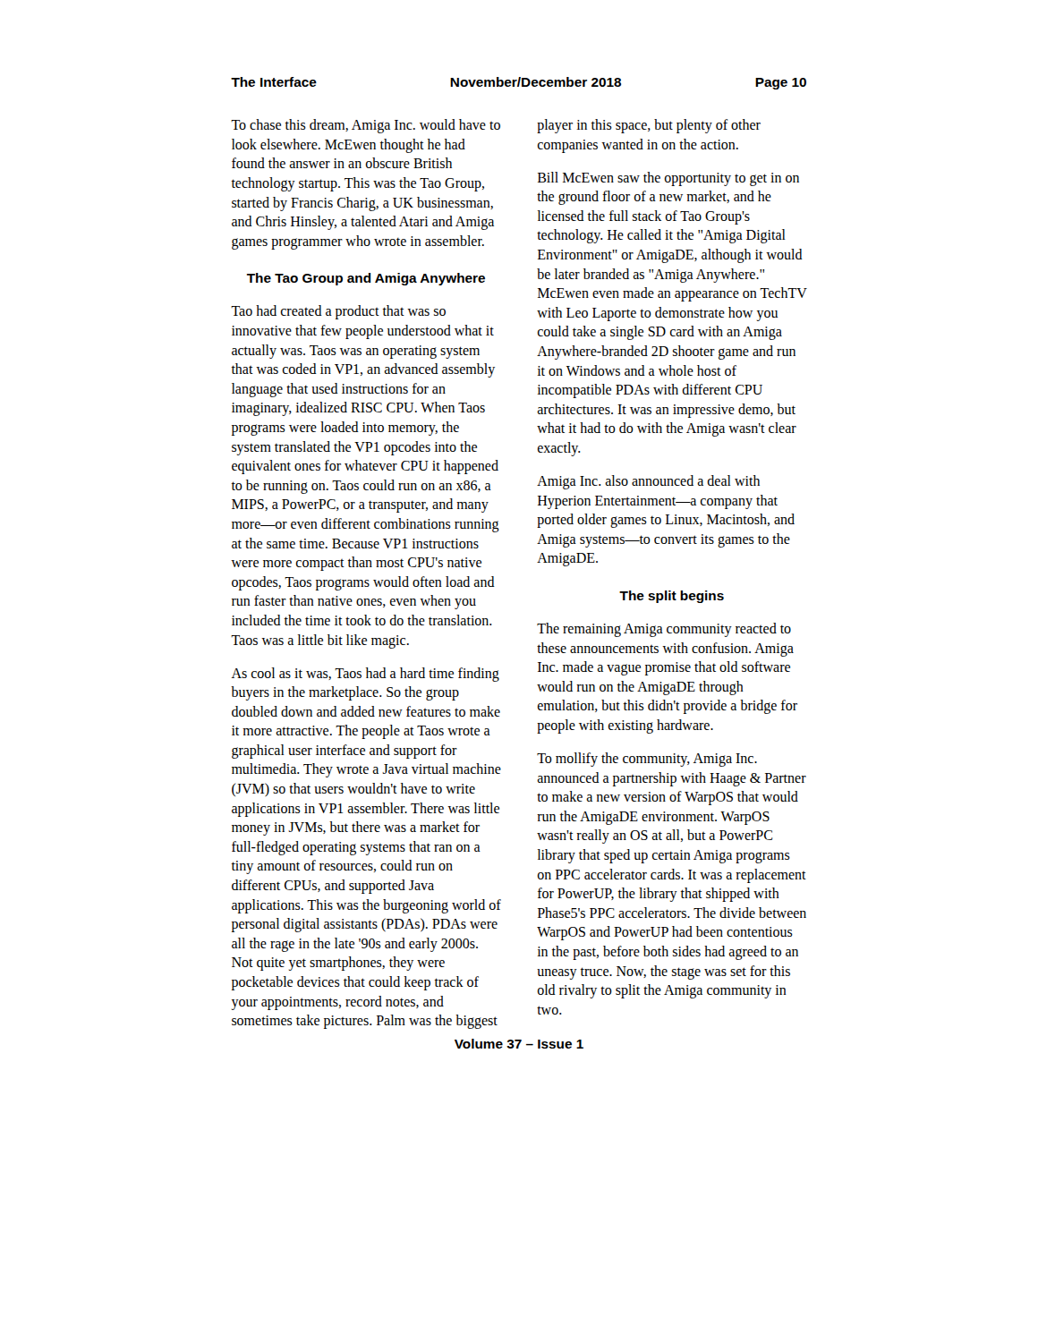The Interface November/December 2018 Page 10
To chase this dream, Amiga Inc. would have to look elsewhere. McEwen thought he had found the answer in an obscure British technology startup. This was the Tao Group, started by Francis Charig, a UK businessman, and Chris Hinsley, a talented Atari and Amiga games programmer who wrote in assembler.
The Tao Group and Amiga Anywhere
Tao had created a product that was so innovative that few people understood what it actually was. Taos was an operating system that was coded in VP1, an advanced assembly language that used instructions for an imaginary, idealized RISC CPU. When Taos programs were loaded into memory, the system translated the VP1 opcodes into the equivalent ones for whatever CPU it happened to be running on. Taos could run on an x86, a MIPS, a PowerPC, or a transputer, and many more—or even different combinations running at the same time. Because VP1 instructions were more compact than most CPU's native opcodes, Taos programs would often load and run faster than native ones, even when you included the time it took to do the translation. Taos was a little bit like magic.
As cool as it was, Taos had a hard time finding buyers in the marketplace. So the group doubled down and added new features to make it more attractive. The people at Taos wrote a graphical user interface and support for multimedia. They wrote a Java virtual machine (JVM) so that users wouldn't have to write applications in VP1 assembler. There was little money in JVMs, but there was a market for full-fledged operating systems that ran on a tiny amount of resources, could run on different CPUs, and supported Java applications. This was the burgeoning world of personal digital assistants (PDAs). PDAs were all the rage in the late '90s and early 2000s. Not quite yet smartphones, they were pocketable devices that could keep track of your appointments, record notes, and sometimes take pictures. Palm was the biggest player in this space, but plenty of other companies wanted in on the action.
Bill McEwen saw the opportunity to get in on the ground floor of a new market, and he licensed the full stack of Tao Group's technology. He called it the "Amiga Digital Environment" or AmigaDE, although it would be later branded as "Amiga Anywhere." McEwen even made an appearance on TechTV with Leo Laporte to demonstrate how you could take a single SD card with an Amiga Anywhere-branded 2D shooter game and run it on Windows and a whole host of incompatible PDAs with different CPU architectures. It was an impressive demo, but what it had to do with the Amiga wasn't clear exactly.
Amiga Inc. also announced a deal with Hyperion Entertainment—a company that ported older games to Linux, Macintosh, and Amiga systems—to convert its games to the AmigaDE.
The split begins
The remaining Amiga community reacted to these announcements with confusion. Amiga Inc. made a vague promise that old software would run on the AmigaDE through emulation, but this didn't provide a bridge for people with existing hardware.
To mollify the community, Amiga Inc. announced a partnership with Haage & Partner to make a new version of WarpOS that would run the AmigaDE environment. WarpOS wasn't really an OS at all, but a PowerPC library that sped up certain Amiga programs on PPC accelerator cards. It was a replacement for PowerUP, the library that shipped with Phase5's PPC accelerators. The divide between WarpOS and PowerUP had been contentious in the past, before both sides had agreed to an uneasy truce. Now, the stage was set for this old rivalry to split the Amiga community in two.
Volume 37 – Issue 1